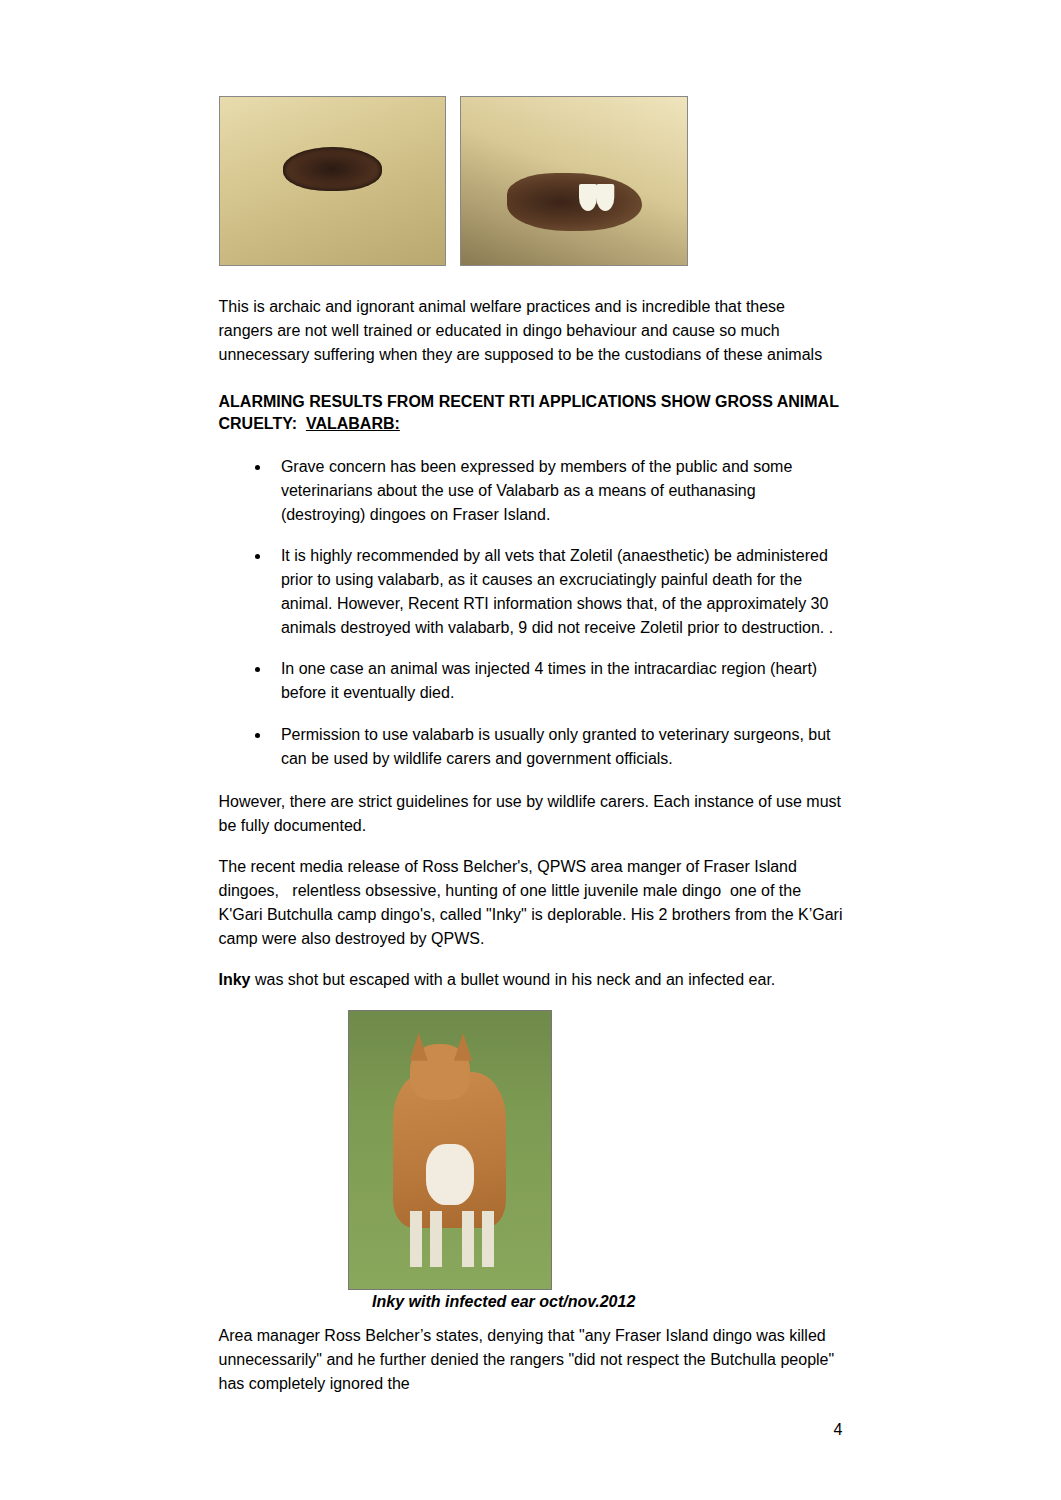This is archaic and ignorant animal welfare practices and is incredible that these rangers are not well trained or educated in dingo behaviour and cause so much unnecessary suffering when they are supposed to be the custodians of these animals
ALARMING RESULTS FROM RECENT RTI APPLICATIONS SHOW GROSS ANIMAL CRUELTY: VALABARB:
Grave concern has been expressed by members of the public and some veterinarians about the use of Valabarb as a means of euthanasing (destroying) dingoes on Fraser Island.
It is highly recommended by all vets that Zoletil (anaesthetic) be administered prior to using valabarb, as it causes an excruciatingly painful death for the animal. However, Recent RTI information shows that, of the approximately 30 animals destroyed with valabarb, 9 did not receive Zoletil prior to destruction. .
In one case an animal was injected 4 times in the intracardiac region (heart) before it eventually died.
Permission to use valabarb is usually only granted to veterinary surgeons, but can be used by wildlife carers and government officials.
However, there are strict guidelines for use by wildlife carers. Each instance of use must be fully documented.
The recent media release of Ross Belcher's, QPWS area manger of Fraser Island dingoes, relentless obsessive, hunting of one little juvenile male dingo one of the K'Gari Butchulla camp dingo's, called "Inky" is deplorable. His 2 brothers from the K’Gari camp were also destroyed by QPWS.
Inky was shot but escaped with a bullet wound in his neck and an infected ear.
Inky with infected ear oct/nov.2012
Area manager Ross Belcher’s states, denying that "any Fraser Island dingo was killed unnecessarily" and he further denied the rangers "did not respect the Butchulla people" has completely ignored the
4